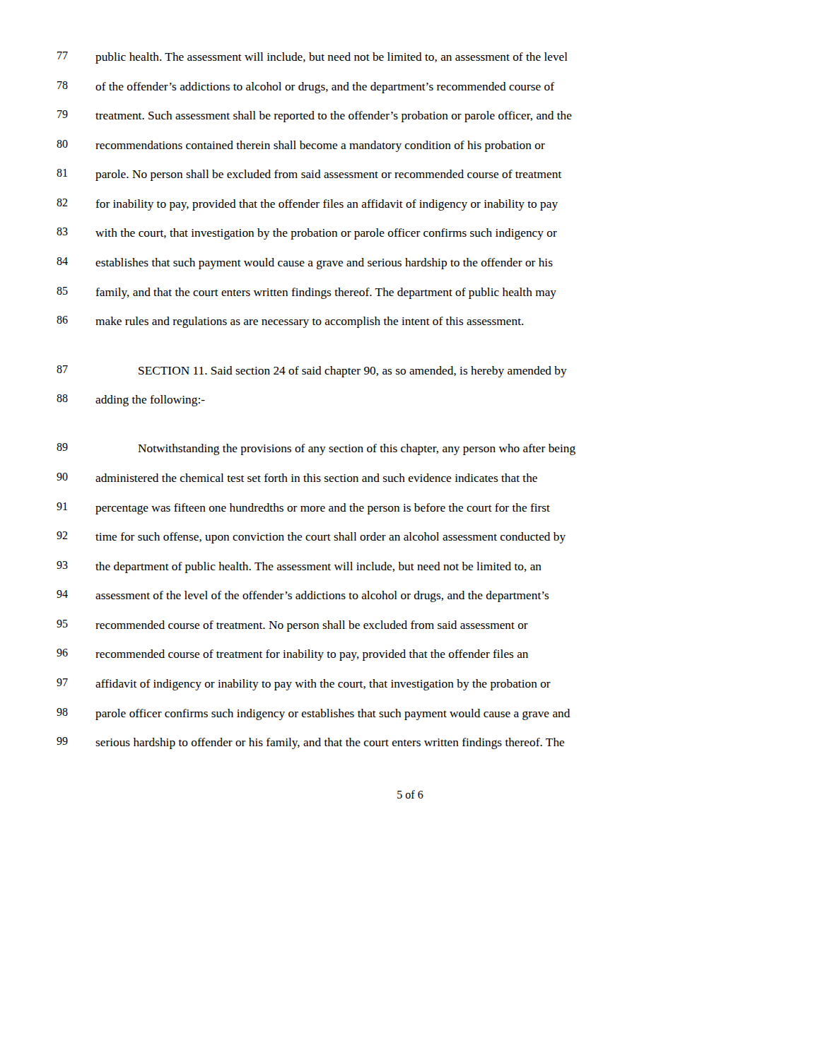77
public health. The assessment will include, but need not be limited to, an assessment of the level
78
of the offender’s addictions to alcohol or drugs, and the department’s recommended course of
79
treatment. Such assessment shall be reported to the offender’s probation or parole officer, and the
80
recommendations contained therein shall become a mandatory condition of his probation or
81
parole. No person shall be excluded from said assessment or recommended course of treatment
82
for inability to pay, provided that the offender files an affidavit of indigency or inability to pay
83
with the court, that investigation by the probation or parole officer confirms such indigency or
84
establishes that such payment would cause a grave and serious hardship to the offender or his
85
family, and that the court enters written findings thereof. The department of public health may
86
make rules and regulations as are necessary to accomplish the intent of this assessment.
87
SECTION 11. Said section 24 of said chapter 90, as so amended, is hereby amended by
88
adding the following:-
89
Notwithstanding the provisions of any section of this chapter, any person who after being
90
administered the chemical test set forth in this section and such evidence indicates that the
91
percentage was fifteen one hundredths or more and the person is before the court for the first
92
time for such offense, upon conviction the court shall order an alcohol assessment conducted by
93
the department of public health. The assessment will include, but need not be limited to, an
94
assessment of the level of the offender’s addictions to alcohol or drugs, and the department’s
95
recommended course of treatment. No person shall be excluded from said assessment or
96
recommended course of treatment for inability to pay, provided that the offender files an
97
affidavit of indigency or inability to pay with the court, that investigation by the probation or
98
parole officer confirms such indigency or establishes that such payment would cause a grave and
99
serious hardship to offender or his family, and that the court enters written findings thereof. The
5 of 6